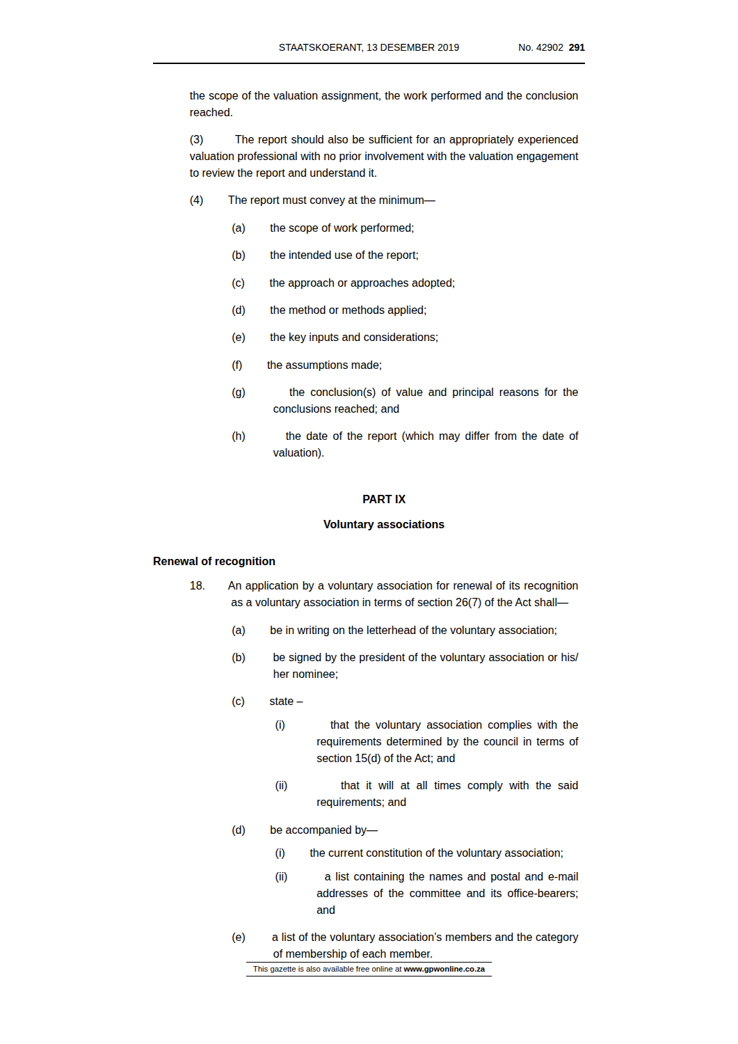STAATSKOERANT, 13 DESEMBER 2019 No. 42902 291
the scope of the valuation assignment, the work performed and the conclusion reached.
(3) The report should also be sufficient for an appropriately experienced valuation professional with no prior involvement with the valuation engagement to review the report and understand it.
(4) The report must convey at the minimum—
(a) the scope of work performed;
(b) the intended use of the report;
(c) the approach or approaches adopted;
(d) the method or methods applied;
(e) the key inputs and considerations;
(f) the assumptions made;
(g) the conclusion(s) of value and principal reasons for the conclusions reached; and
(h) the date of the report (which may differ from the date of valuation).
PART IX
Voluntary associations
Renewal of recognition
18. An application by a voluntary association for renewal of its recognition as a voluntary association in terms of section 26(7) of the Act shall—
(a) be in writing on the letterhead of the voluntary association;
(b) be signed by the president of the voluntary association or his/ her nominee;
(c) state –
(i) that the voluntary association complies with the requirements determined by the council in terms of section 15(d) of the Act; and
(ii) that it will at all times comply with the said requirements; and
(d) be accompanied by—
(i) the current constitution of the voluntary association;
(ii) a list containing the names and postal and e-mail addresses of the committee and its office-bearers; and
(e) a list of the voluntary association’s members and the category of membership of each member.
This gazette is also available free online at www.gpwonline.co.za